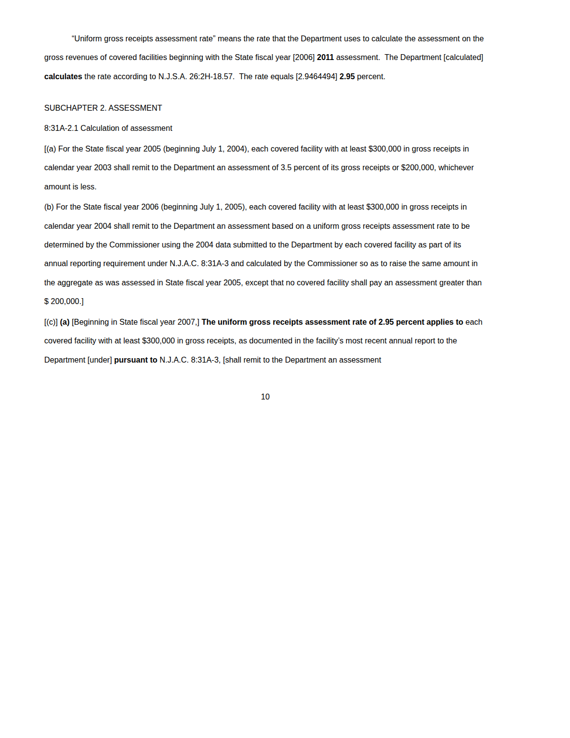“Uniform gross receipts assessment rate” means the rate that the Department uses to calculate the assessment on the gross revenues of covered facilities beginning with the State fiscal year [2006] 2011 assessment. The Department [calculated] calculates the rate according to N.J.S.A. 26:2H-18.57. The rate equals [2.9464494] 2.95 percent.
SUBCHAPTER 2. ASSESSMENT
8:31A-2.1 Calculation of assessment
[(a) For the State fiscal year 2005 (beginning July 1, 2004), each covered facility with at least $300,000 in gross receipts in calendar year 2003 shall remit to the Department an assessment of 3.5 percent of its gross receipts or $200,000, whichever amount is less.
(b) For the State fiscal year 2006 (beginning July 1, 2005), each covered facility with at least $300,000 in gross receipts in calendar year 2004 shall remit to the Department an assessment based on a uniform gross receipts assessment rate to be determined by the Commissioner using the 2004 data submitted to the Department by each covered facility as part of its annual reporting requirement under N.J.A.C. 8:31A-3 and calculated by the Commissioner so as to raise the same amount in the aggregate as was assessed in State fiscal year 2005, except that no covered facility shall pay an assessment greater than $ 200,000.]
[(c)] (a) [Beginning in State fiscal year 2007,] The uniform gross receipts assessment rate of 2.95 percent applies to each covered facility with at least $300,000 in gross receipts, as documented in the facility’s most recent annual report to the Department [under] pursuant to N.J.A.C. 8:31A-3, [shall remit to the Department an assessment
10